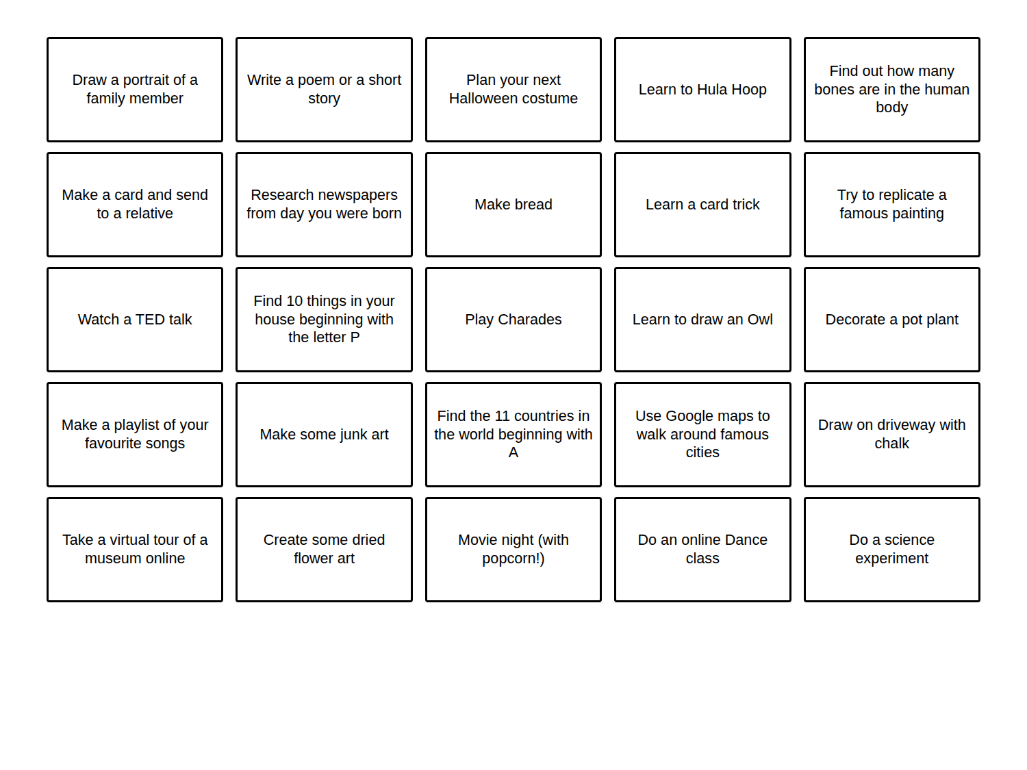| Draw a portrait of a family member | Write a poem or a short story | Plan your next Halloween costume | Learn to Hula Hoop | Find out how many bones are in the human body |
| Make a card and send to a relative | Research newspapers from day you were born | Make bread | Learn a card trick | Try to replicate a famous painting |
| Watch a TED talk | Find 10 things in your house beginning with the letter P | Play Charades | Learn to draw an Owl | Decorate a pot plant |
| Make a playlist of your favourite songs | Make some junk art | Find the 11 countries in the world beginning with A | Use Google maps to walk around famous cities | Draw on driveway with chalk |
| Take a virtual tour of a museum online | Create some dried flower art | Movie night (with popcorn!) | Do an online Dance class | Do a science experiment |